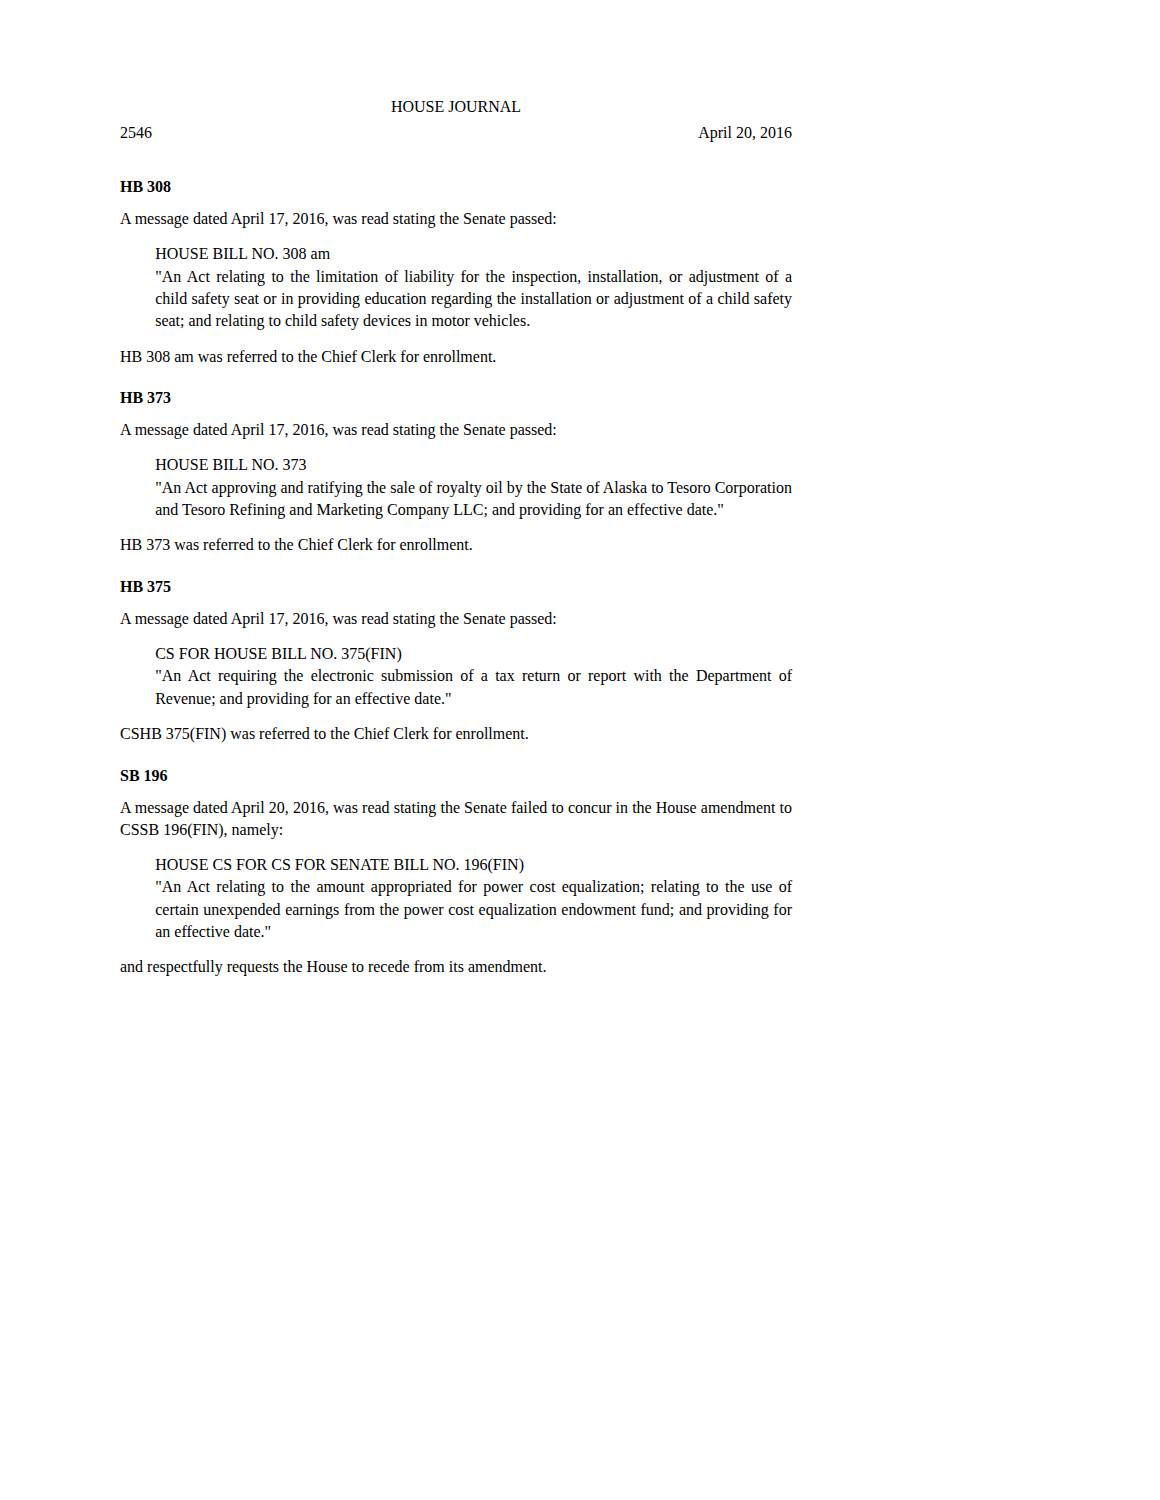HOUSE JOURNAL
2546 April 20, 2016
HB 308
A message dated April 17, 2016, was read stating the Senate passed:
HOUSE BILL NO. 308 am
"An Act relating to the limitation of liability for the inspection, installation, or adjustment of a child safety seat or in providing education regarding the installation or adjustment of a child safety seat; and relating to child safety devices in motor vehicles.
HB 308 am was referred to the Chief Clerk for enrollment.
HB 373
A message dated April 17, 2016, was read stating the Senate passed:
HOUSE BILL NO. 373
"An Act approving and ratifying the sale of royalty oil by the State of Alaska to Tesoro Corporation and Tesoro Refining and Marketing Company LLC; and providing for an effective date."
HB 373 was referred to the Chief Clerk for enrollment.
HB 375
A message dated April 17, 2016, was read stating the Senate passed:
CS FOR HOUSE BILL NO. 375(FIN)
"An Act requiring the electronic submission of a tax return or report with the Department of Revenue; and providing for an effective date."
CSHB 375(FIN) was referred to the Chief Clerk for enrollment.
SB 196
A message dated April 20, 2016, was read stating the Senate failed to concur in the House amendment to CSSB 196(FIN), namely:
HOUSE CS FOR CS FOR SENATE BILL NO. 196(FIN)
"An Act relating to the amount appropriated for power cost equalization; relating to the use of certain unexpended earnings from the power cost equalization endowment fund; and providing for an effective date."
and respectfully requests the House to recede from its amendment.